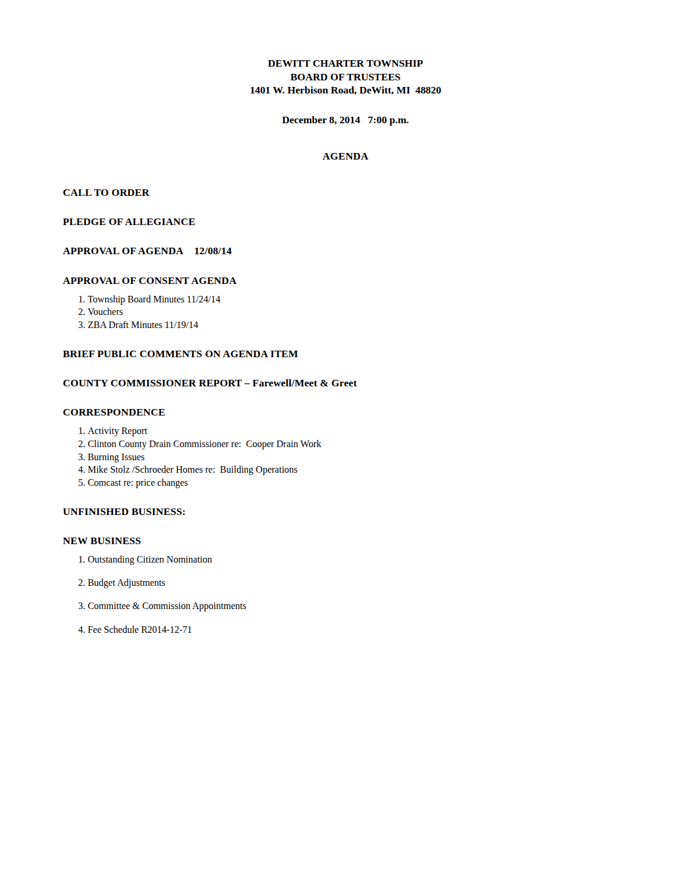DEWITT CHARTER TOWNSHIP
BOARD OF TRUSTEES
1401 W. Herbison Road, DeWitt, MI 48820
December 8, 2014 7:00 p.m.
AGENDA
CALL TO ORDER
PLEDGE OF ALLEGIANCE
APPROVAL OF AGENDA 12/08/14
APPROVAL OF CONSENT AGENDA
Township Board Minutes 11/24/14
Vouchers
ZBA Draft Minutes 11/19/14
BRIEF PUBLIC COMMENTS ON AGENDA ITEM
COUNTY COMMISSIONER REPORT – Farewell/Meet & Greet
CORRESPONDENCE
Activity Report
Clinton County Drain Commissioner re: Cooper Drain Work
Burning Issues
Mike Stolz /Schroeder Homes re: Building Operations
Comcast re: price changes
UNFINISHED BUSINESS:
NEW BUSINESS
Outstanding Citizen Nomination
Budget Adjustments
Committee & Commission Appointments
Fee Schedule R2014-12-71